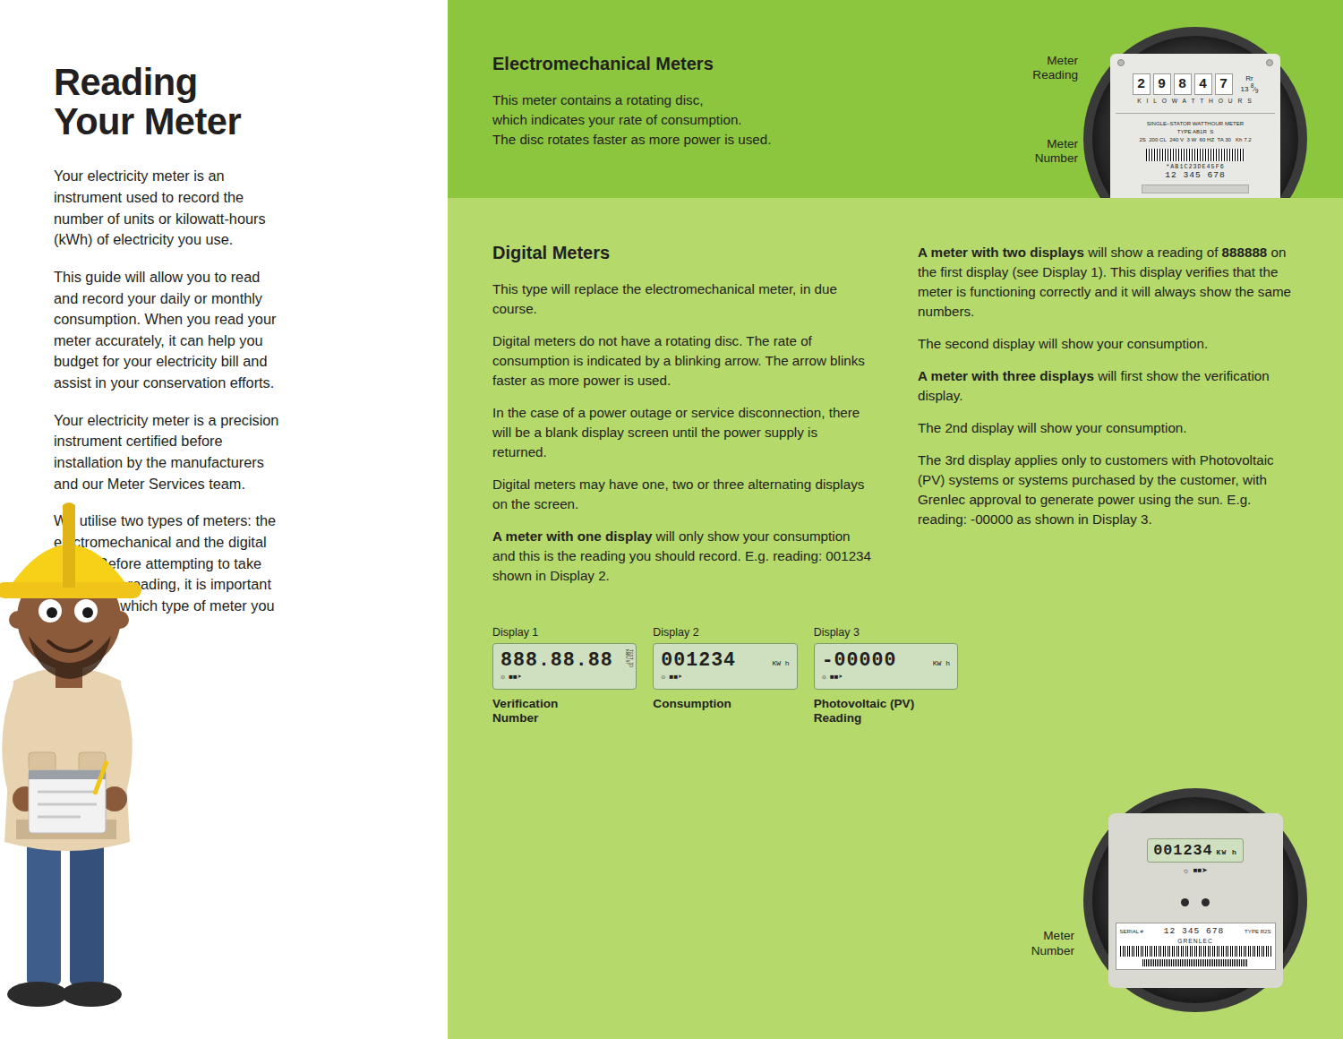Reading
Your Meter
Your electricity meter is an instrument used to record the number of units or kilowatt-hours (kWh) of electricity you use.
This guide will allow you to read and record your daily or monthly consumption. When you read your meter accurately, it can help you budget for your electricity bill and assist in your conservation efforts.
Your electricity meter is a precision instrument certified before installation by the manufacturers and our Meter Services team.
We utilise two types of meters: the electromechanical and the digital meter. Before attempting to take your meter reading, it is important to identify which type of meter you have.
Electromechanical Meters
This meter contains a rotating disc,
which indicates your rate of consumption.
The disc rotates faster as more power is used.
Meter
Reading Meter
Number
2 9 8 4 7 Rr
13 8⁄9
K I L O W A T T H O U R S
SINGLE–STATOR WATTHOUR METER
TYPE AB1R S
2S 200 CL 240 V 3 W 60 HZ TA 30 Kh 7.2
*AB1C23DE45F6
12 345 678
Digital Meters
This type will replace the electromechanical meter, in due course.
Digital meters do not have a rotating disc. The rate of consumption is indicated by a blinking arrow. The arrow blinks faster as more power is used.
In the case of a power outage or service disconnection, there will be a blank display screen until the power supply is returned.
Digital meters may have one, two or three alternating displays on the screen.
A meter with one display will only show your consumption and this is the reading you should record. E.g. reading: 001234 shown in Display 2.
A meter with two displays will show a reading of 888888 on the first display (see Display 1). This display verifies that the meter is functioning correctly and it will always show the same numbers.
The second display will show your consumption.
A meter with three displays will first show the verification display.
The 2nd display will show your consumption.
The 3rd display applies only to customers with Photovoltaic (PV) systems or systems purchased by the customer, with Grenlec approval to generate power using the sun. E.g. reading: -00000 as shown in Display 3.
Display 1
888.88.88
TEST ID
kWh/Rr
☼■■➤
Verification
Number
Display 2
001234 KW h
☼■■➤
Consumption
Display 3
-00000 KW h
☼■■➤
Photovoltaic (PV)
Reading
Meter
Number
001234 KW h
☼■■➤
SERIAL # 12 345 678 TYPE R2S
GRENLEC